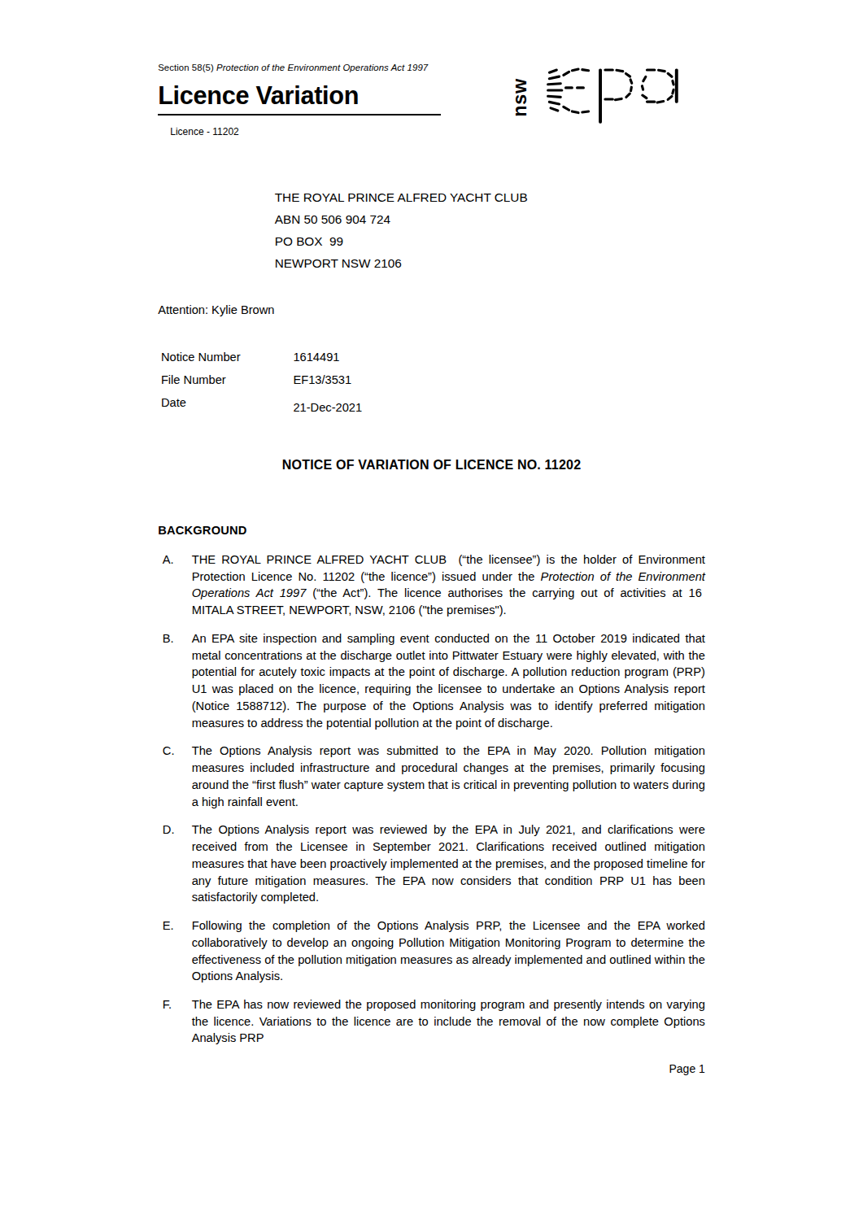Section 58(5) Protection of the Environment Operations Act 1997
Licence Variation
Licence - 11202
nsw
THE ROYAL PRINCE ALFRED YACHT CLUB
ABN 50 506 904 724
PO BOX 99
NEWPORT NSW 2106
Attention: Kylie Brown
| Notice Number | 1614491 |
| File Number | EF13/3531 |
| Date | 21-Dec-2021 |
NOTICE OF VARIATION OF LICENCE NO. 11202
BACKGROUND
THE ROYAL PRINCE ALFRED YACHT CLUB (“the licensee”) is the holder of Environment Protection Licence No. 11202 (“the licence”) issued under the Protection of the Environment Operations Act 1997 (“the Act”). The licence authorises the carrying out of activities at 16 MITALA STREET, NEWPORT, NSW, 2106 ("the premises").
An EPA site inspection and sampling event conducted on the 11 October 2019 indicated that metal concentrations at the discharge outlet into Pittwater Estuary were highly elevated, with the potential for acutely toxic impacts at the point of discharge. A pollution reduction program (PRP) U1 was placed on the licence, requiring the licensee to undertake an Options Analysis report (Notice 1588712). The purpose of the Options Analysis was to identify preferred mitigation measures to address the potential pollution at the point of discharge.
The Options Analysis report was submitted to the EPA in May 2020. Pollution mitigation measures included infrastructure and procedural changes at the premises, primarily focusing around the “first flush” water capture system that is critical in preventing pollution to waters during a high rainfall event.
The Options Analysis report was reviewed by the EPA in July 2021, and clarifications were received from the Licensee in September 2021. Clarifications received outlined mitigation measures that have been proactively implemented at the premises, and the proposed timeline for any future mitigation measures. The EPA now considers that condition PRP U1 has been satisfactorily completed.
Following the completion of the Options Analysis PRP, the Licensee and the EPA worked collaboratively to develop an ongoing Pollution Mitigation Monitoring Program to determine the effectiveness of the pollution mitigation measures as already implemented and outlined within the Options Analysis.
The EPA has now reviewed the proposed monitoring program and presently intends on varying the licence. Variations to the licence are to include the removal of the now complete Options Analysis PRP
Page 1